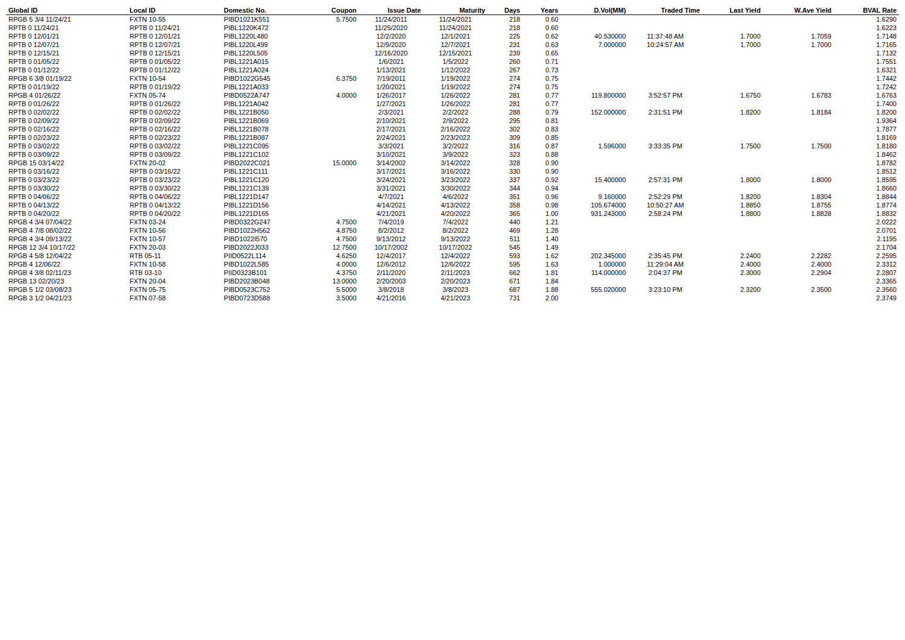| Global ID | Local ID | Domestic No. | Coupon | Issue Date | Maturity | Days | Years | D.Vol(MM) | Traded Time | Last Yield | W.Ave Yield | BVAL Rate |
| --- | --- | --- | --- | --- | --- | --- | --- | --- | --- | --- | --- | --- |
| RPGB 5 3/4 11/24/21 | FXTN 10-55 | PIBD1021K551 | 5.7500 | 11/24/2011 | 11/24/2021 | 218 | 0.60 | | | | | 1.6290 |
| RPTB 0 11/24/21 | RPTB 0 11/24/21 | PIBL1220K472 | | 11/25/2020 | 11/24/2021 | 218 | 0.60 | | | | | 1.6223 |
| RPTB 0 12/01/21 | RPTB 0 12/01/21 | PIBL1220L480 | | 12/2/2020 | 12/1/2021 | 225 | 0.62 | 40.530000 | 11:37:48 AM | 1.7000 | 1.7059 | 1.7148 |
| RPTB 0 12/07/21 | RPTB 0 12/07/21 | PIBL1220L499 | | 12/9/2020 | 12/7/2021 | 231 | 0.63 | 7.000000 | 10:24:57 AM | 1.7000 | 1.7000 | 1.7165 |
| RPTB 0 12/15/21 | RPTB 0 12/15/21 | PIBL1220L505 | | 12/16/2020 | 12/15/2021 | 239 | 0.65 | | | | | 1.7132 |
| RPTB 0 01/05/22 | RPTB 0 01/05/22 | PIBL1221A015 | | 1/6/2021 | 1/5/2022 | 260 | 0.71 | | | | | 1.7551 |
| RPTB 0 01/12/22 | RPTB 0 01/12/22 | PIBL1221A024 | | 1/13/2021 | 1/12/2022 | 267 | 0.73 | | | | | 1.6321 |
| RPGB 6 3/8 01/19/22 | FXTN 10-54 | PIBD1022G545 | 6.3750 | 7/19/2011 | 1/19/2022 | 274 | 0.75 | | | | | 1.7442 |
| RPTB 0 01/19/22 | RPTB 0 01/19/22 | PIBL1221A033 | | 1/20/2021 | 1/19/2022 | 274 | 0.75 | | | | | 1.7242 |
| RPGB 4 01/26/22 | FXTN 05-74 | PIBD0522A747 | 4.0000 | 1/26/2017 | 1/26/2022 | 281 | 0.77 | 119.800000 | 3:52:57 PM | 1.6750 | 1.6783 | 1.6763 |
| RPTB 0 01/26/22 | RPTB 0 01/26/22 | PIBL1221A042 | | 1/27/2021 | 1/26/2022 | 281 | 0.77 | | | | | 1.7400 |
| RPTB 0 02/02/22 | RPTB 0 02/02/22 | PIBL1221B050 | | 2/3/2021 | 2/2/2022 | 288 | 0.79 | 152.000000 | 2:31:51 PM | 1.8200 | 1.8184 | 1.8200 |
| RPTB 0 02/09/22 | RPTB 0 02/09/22 | PIBL1221B069 | | 2/10/2021 | 2/9/2022 | 295 | 0.81 | | | | | 1.9364 |
| RPTB 0 02/16/22 | RPTB 0 02/16/22 | PIBL1221B078 | | 2/17/2021 | 2/16/2022 | 302 | 0.83 | | | | | 1.7877 |
| RPTB 0 02/23/22 | RPTB 0 02/23/22 | PIBL1221B087 | | 2/24/2021 | 2/23/2022 | 309 | 0.85 | | | | | 1.8169 |
| RPTB 0 03/02/22 | RPTB 0 03/02/22 | PIBL1221C095 | | 3/3/2021 | 3/2/2022 | 316 | 0.87 | 1.596000 | 3:33:35 PM | 1.7500 | 1.7500 | 1.8180 |
| RPTB 0 03/09/22 | RPTB 0 03/09/22 | PIBL1221C102 | | 3/10/2021 | 3/9/2022 | 323 | 0.88 | | | | | 1.8462 |
| RPGB 15 03/14/22 | FXTN 20-02 | PIBD2022C021 | 15.0000 | 3/14/2002 | 3/14/2022 | 328 | 0.90 | | | | | 1.8782 |
| RPTB 0 03/16/22 | RPTB 0 03/16/22 | PIBL1221C111 | | 3/17/2021 | 3/16/2022 | 330 | 0.90 | | | | | 1.8512 |
| RPTB 0 03/23/22 | RPTB 0 03/23/22 | PIBL1221C120 | | 3/24/2021 | 3/23/2022 | 337 | 0.92 | 15.400000 | 2:57:31 PM | 1.8000 | 1.8000 | 1.8595 |
| RPTB 0 03/30/22 | RPTB 0 03/30/22 | PIBL1221C139 | | 3/31/2021 | 3/30/2022 | 344 | 0.94 | | | | | 1.8660 |
| RPTB 0 04/06/22 | RPTB 0 04/06/22 | PIBL1221D147 | | 4/7/2021 | 4/6/2022 | 351 | 0.96 | 9.160000 | 2:52:29 PM | 1.8200 | 1.8304 | 1.8844 |
| RPTB 0 04/13/22 | RPTB 0 04/13/22 | PIBL1221D156 | | 4/14/2021 | 4/13/2022 | 358 | 0.98 | 105.674000 | 10:50:27 AM | 1.8850 | 1.8755 | 1.8774 |
| RPTB 0 04/20/22 | RPTB 0 04/20/22 | PIBL1221D165 | | 4/21/2021 | 4/20/2022 | 365 | 1.00 | 931.243000 | 2:58:24 PM | 1.8800 | 1.8828 | 1.8832 |
| RPGB 4 3/4 07/04/22 | FXTN 03-24 | PIBD0322G247 | 4.7500 | 7/4/2019 | 7/4/2022 | 440 | 1.21 | | | | | 2.0222 |
| RPGB 4 7/8 08/02/22 | FXTN 10-56 | PIBD1022H562 | 4.8750 | 8/2/2012 | 8/2/2022 | 469 | 1.28 | | | | | 2.0701 |
| RPGB 4 3/4 09/13/22 | FXTN 10-57 | PIBD1022I570 | 4.7500 | 9/13/2012 | 9/13/2022 | 511 | 1.40 | | | | | 2.1195 |
| RPGB 12 3/4 10/17/22 | FXTN 20-03 | PIBD2022J033 | 12.7500 | 10/17/2002 | 10/17/2022 | 545 | 1.49 | | | | | 2.1704 |
| RPGB 4 5/8 12/04/22 | RTB 05-11 | PIID0522L114 | 4.6250 | 12/4/2017 | 12/4/2022 | 593 | 1.62 | 202.345000 | 2:35:45 PM | 2.2400 | 2.2282 | 2.2595 |
| RPGB 4 12/06/22 | FXTN 10-58 | PIBD1022L585 | 4.0000 | 12/6/2012 | 12/6/2022 | 595 | 1.63 | 1.000000 | 11:29:04 AM | 2.4000 | 2.4000 | 2.3312 |
| RPGB 4 3/8 02/11/23 | RTB 03-10 | PIID0323B101 | 4.3750 | 2/11/2020 | 2/11/2023 | 662 | 1.81 | 114.000000 | 2:04:37 PM | 2.3000 | 2.2904 | 2.2807 |
| RPGB 13 02/20/23 | FXTN 20-04 | PIBD2023B048 | 13.0000 | 2/20/2003 | 2/20/2023 | 671 | 1.84 | | | | | 2.3365 |
| RPGB 5 1/2 03/08/23 | FXTN 05-75 | PIBD0523C752 | 5.5000 | 3/8/2018 | 3/8/2023 | 687 | 1.88 | 555.020000 | 3:23:10 PM | 2.3200 | 2.3500 | 2.3560 |
| RPGB 3 1/2 04/21/23 | FXTN 07-58 | PIBD0723D588 | 3.5000 | 4/21/2016 | 4/21/2023 | 731 | 2.00 | | | | | 2.3749 |